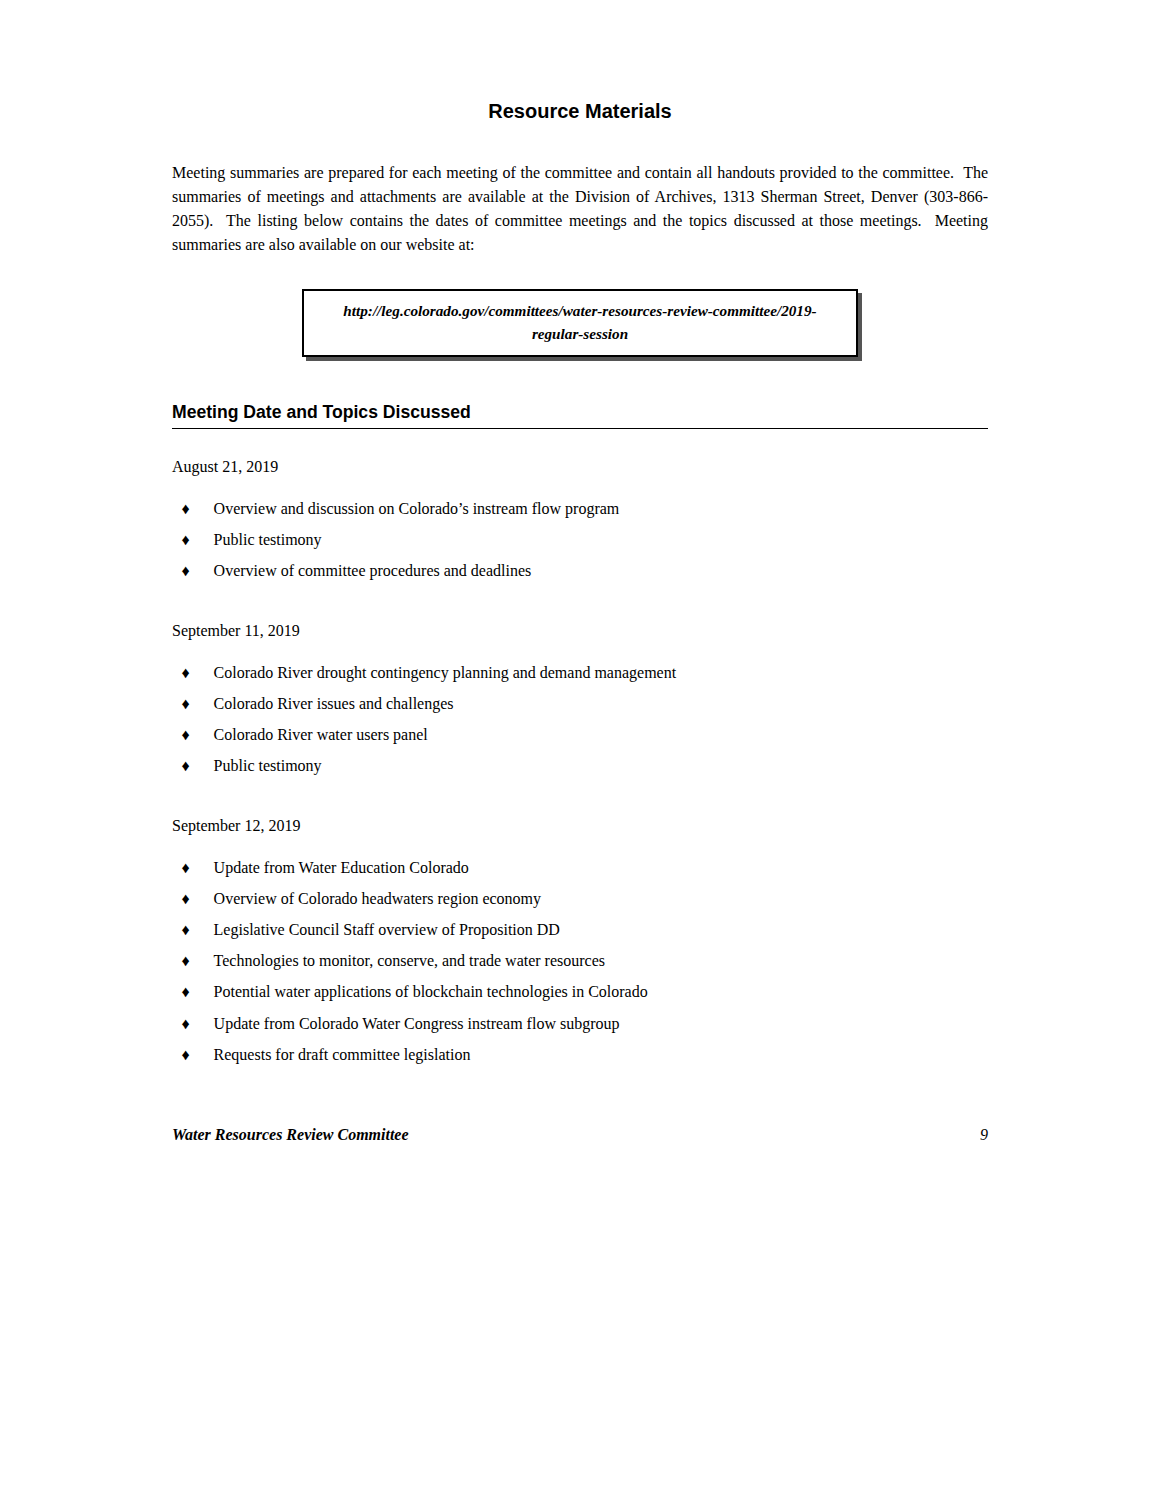Resource Materials
Meeting summaries are prepared for each meeting of the committee and contain all handouts provided to the committee. The summaries of meetings and attachments are available at the Division of Archives, 1313 Sherman Street, Denver (303-866-2055). The listing below contains the dates of committee meetings and the topics discussed at those meetings. Meeting summaries are also available on our website at:
http://leg.colorado.gov/committees/water-resources-review-committee/2019-regular-session
Meeting Date and Topics Discussed
August 21, 2019
Overview and discussion on Colorado’s instream flow program
Public testimony
Overview of committee procedures and deadlines
September 11, 2019
Colorado River drought contingency planning and demand management
Colorado River issues and challenges
Colorado River water users panel
Public testimony
September 12, 2019
Update from Water Education Colorado
Overview of Colorado headwaters region economy
Legislative Council Staff overview of Proposition DD
Technologies to monitor, conserve, and trade water resources
Potential water applications of blockchain technologies in Colorado
Update from Colorado Water Congress instream flow subgroup
Requests for draft committee legislation
Water Resources Review Committee 9